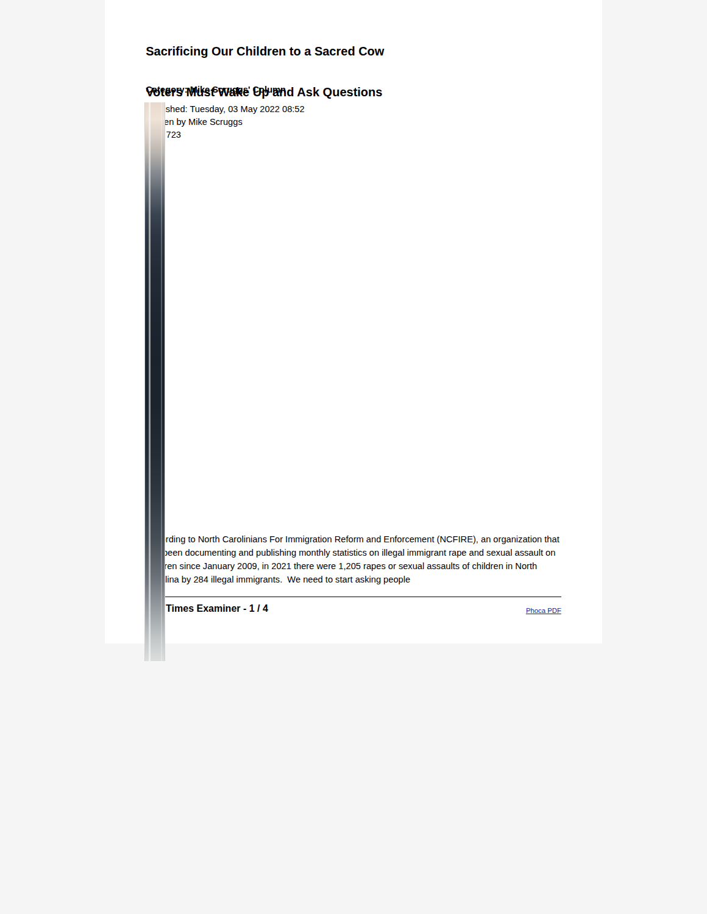Sacrificing Our Children to a Sacred Cow
Voters Must Wake Up and Ask Questions
Category: Mike Scruggs' Column
Published: Tuesday, 03 May 2022 08:52
Written by Mike Scruggs
Hits: 723
According to North Carolinians For Immigration Reform and Enforcement (NCFIRE), an organization that has been documenting and publishing monthly statistics on illegal immigrant rape and sexual assault on children since January 2009, in 2021 there were 1,205 rapes or sexual assaults of children in North Carolina by 284 illegal immigrants. We need to start asking people
The Times Examiner - 1 / 4
Phoca PDF